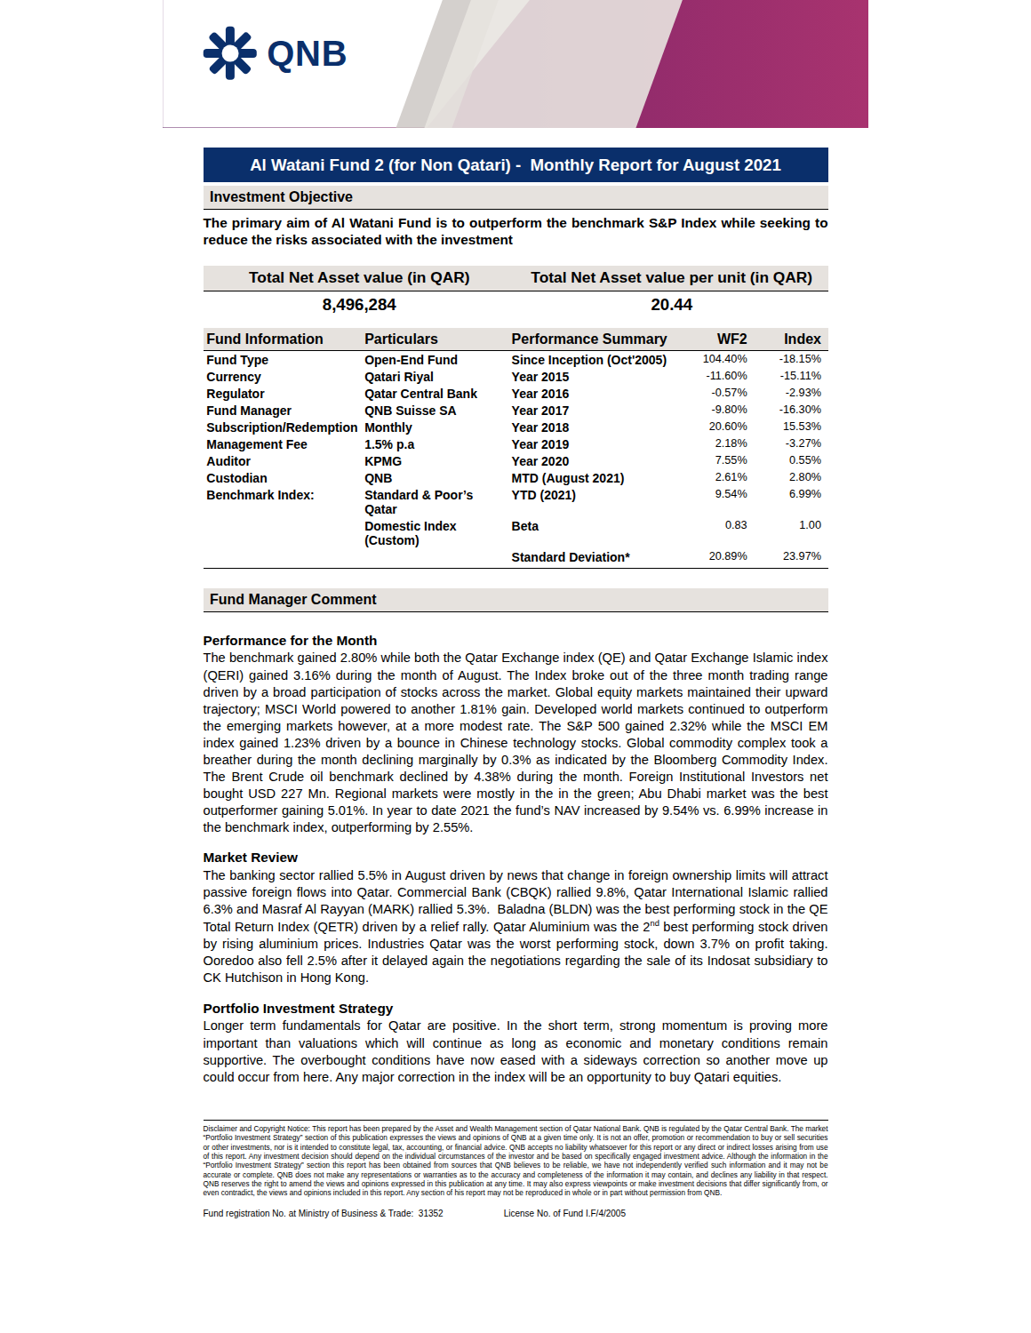QNB
Al Watani Fund 2 (for Non Qatari) - Monthly Report for August 2021
Investment Objective
The primary aim of Al Watani Fund is to outperform the benchmark S&P Index while seeking to reduce the risks associated with the investment
| Total Net Asset value (in QAR) | Total Net Asset value per unit (in QAR) |
| --- | --- |
| 8,496,284 | 20.44 |
| Fund Information | Particulars | Performance Summary | WF2 | Index |
| --- | --- | --- | --- | --- |
| Fund Type | Open-End Fund | Since Inception (Oct'2005) | 104.40% | -18.15% |
| Currency | Qatari Riyal | Year 2015 | -11.60% | -15.11% |
| Regulator | Qatar Central Bank | Year 2016 | -0.57% | -2.93% |
| Fund Manager | QNB Suisse SA | Year 2017 | -9.80% | -16.30% |
| Subscription/Redemption | Monthly | Year 2018 | 20.60% | 15.53% |
| Management Fee | 1.5% p.a | Year 2019 | 2.18% | -3.27% |
| Auditor | KPMG | Year 2020 | 7.55% | 0.55% |
| Custodian | QNB | MTD (August 2021) | 2.61% | 2.80% |
| Benchmark Index: | Standard & Poor’s Qatar | YTD (2021) | 9.54% | 6.99% |
| | Domestic Index (Custom) | Beta | 0.83 | 1.00 |
| | | Standard Deviation* | 20.89% | 23.97% |
Fund Manager Comment
Performance for the Month
The benchmark gained 2.80% while both the Qatar Exchange index (QE) and Qatar Exchange Islamic index (QERI) gained 3.16% during the month of August. The Index broke out of the three month trading range driven by a broad participation of stocks across the market. Global equity markets maintained their upward trajectory; MSCI World powered to another 1.81% gain. Developed world markets continued to outperform the emerging markets however, at a more modest rate. The S&P 500 gained 2.32% while the MSCI EM index gained 1.23% driven by a bounce in Chinese technology stocks. Global commodity complex took a breather during the month declining marginally by 0.3% as indicated by the Bloomberg Commodity Index. The Brent Crude oil benchmark declined by 4.38% during the month. Foreign Institutional Investors net bought USD 227 Mn. Regional markets were mostly in the in the green; Abu Dhabi market was the best outperformer gaining 5.01%. In year to date 2021 the fund’s NAV increased by 9.54% vs. 6.99% increase in the benchmark index, outperforming by 2.55%.
Market Review
The banking sector rallied 5.5% in August driven by news that change in foreign ownership limits will attract passive foreign flows into Qatar. Commercial Bank (CBQK) rallied 9.8%, Qatar International Islamic rallied 6.3% and Masraf Al Rayyan (MARK) rallied 5.3%. Baladna (BLDN) was the best performing stock in the QE Total Return Index (QETR) driven by a relief rally. Qatar Aluminium was the 2nd best performing stock driven by rising aluminium prices. Industries Qatar was the worst performing stock, down 3.7% on profit taking. Ooredoo also fell 2.5% after it delayed again the negotiations regarding the sale of its Indosat subsidiary to CK Hutchison in Hong Kong.
Portfolio Investment Strategy
Longer term fundamentals for Qatar are positive. In the short term, strong momentum is proving more important than valuations which will continue as long as economic and monetary conditions remain supportive. The overbought conditions have now eased with a sideways correction so another move up could occur from here. Any major correction in the index will be an opportunity to buy Qatari equities.
Disclaimer and Copyright Notice: This report has been prepared by the Asset and Wealth Management section of Qatar National Bank. QNB is regulated by the Qatar Central Bank. The market “Portfolio Investment Strategy” section of this publication expresses the views and opinions of QNB at a given time only. It is not an offer, promotion or recommendation to buy or sell securities or other investments, nor is it intended to constitute legal, tax, accounting, or financial advice. QNB accepts no liability whatsoever for this report or any direct or indirect losses arising from use of this report. Any investment decision should depend on the individual circumstances of the investor and be based on specifically engaged investment advice. Although the information in the “Portfolio Investment Strategy” section this report has been obtained from sources that QNB believes to be reliable, we have not independently verified such information and it may not be accurate or complete. QNB does not make any representations or warranties as to the accuracy and completeness of the information it may contain, and declines any liability in that respect. QNB reserves the right to amend the views and opinions expressed in this publication at any time. It may also express viewpoints or make investment decisions that differ significantly from, or even contradict, the views and opinions included in this report. Any section of his report may not be reproduced in whole or in part without permission from QNB.
Fund registration No. at Ministry of Business & Trade: 31352 License No. of Fund I.F/4/2005